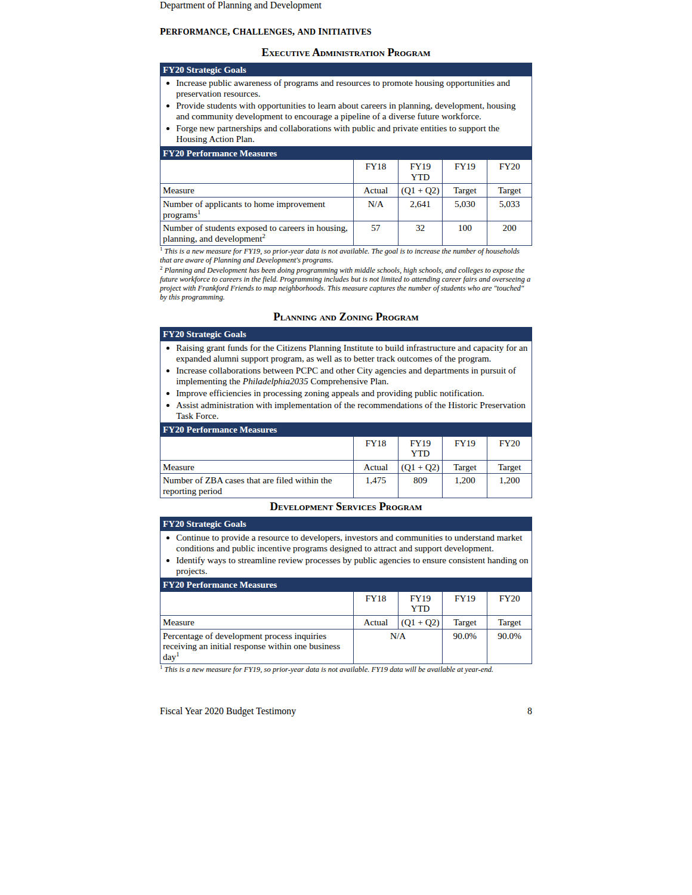Department of Planning and Development
PERFORMANCE, CHALLENGES, AND INITIATIVES
Executive Administration Program
| FY20 Strategic Goals |
| Increase public awareness of programs and resources to promote housing opportunities and preservation resources. Provide students with opportunities to learn about careers in planning, development, housing and community development to encourage a pipeline of a diverse future workforce. Forge new partnerships and collaborations with public and private entities to support the Housing Action Plan. |
| FY20 Performance Measures |
| | FY18 | FY19 YTD | FY19 | FY20 |
| Measure | Actual | (Q1 + Q2) | Target | Target |
| Number of applicants to home improvement programs 1 | N/A | 2,641 | 5,030 | 5,033 |
| Number of students exposed to careers in housing, planning, and development 2 | 57 | 32 | 100 | 200 |
1 This is a new measure for FY19, so prior-year data is not available. The goal is to increase the number of households that are aware of Planning and Development's programs.
2 Planning and Development has been doing programming with middle schools, high schools, and colleges to expose the future workforce to careers in the field. Programming includes but is not limited to attending career fairs and overseeing a project with Frankford Friends to map neighborhoods. This measure captures the number of students who are "touched" by this programming.
Planning and Zoning Program
| FY20 Strategic Goals |
| Raising grant funds for the Citizens Planning Institute to build infrastructure and capacity for an expanded alumni support program, as well as to better track outcomes of the program. Increase collaborations between PCPC and other City agencies and departments in pursuit of implementing the Philadelphia2035 Comprehensive Plan. Improve efficiencies in processing zoning appeals and providing public notification. Assist administration with implementation of the recommendations of the Historic Preservation Task Force. |
| FY20 Performance Measures |
| | FY18 | FY19 YTD | FY19 | FY20 |
| Measure | Actual | (Q1 + Q2) | Target | Target |
| Number of ZBA cases that are filed within the reporting period | 1,475 | 809 | 1,200 | 1,200 |
Development Services Program
| FY20 Strategic Goals |
| Continue to provide a resource to developers, investors and communities to understand market conditions and public incentive programs designed to attract and support development. Identify ways to streamline review processes by public agencies to ensure consistent handing on projects. |
| FY20 Performance Measures |
| | FY18 | FY19 YTD | FY19 | FY20 |
| Measure | Actual | (Q1 + Q2) | Target | Target |
| Percentage of development process inquiries receiving an initial response within one business day 1 | N/A | 90.0% | 90.0% |
1 This is a new measure for FY19, so prior-year data is not available. FY19 data will be available at year-end.
Fiscal Year 2020 Budget Testimony 8